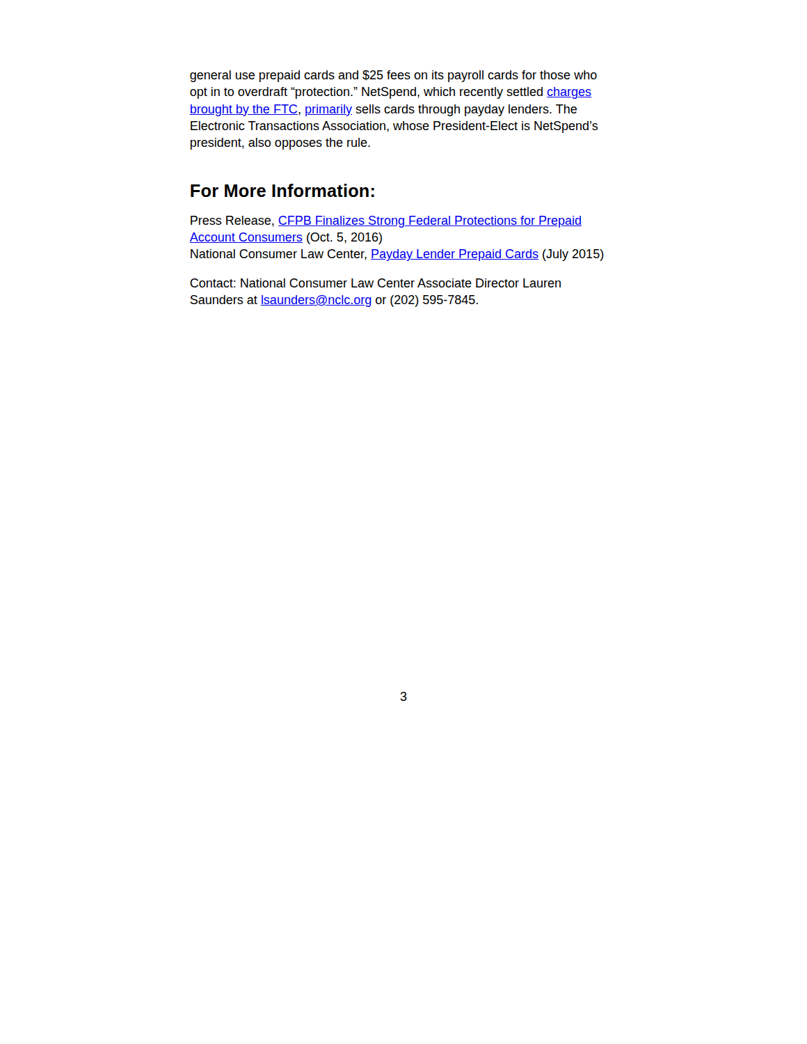general use prepaid cards and $25 fees on its payroll cards for those who opt in to overdraft “protection.” NetSpend, which recently settled charges brought by the FTC, primarily sells cards through payday lenders. The Electronic Transactions Association, whose President-Elect is NetSpend’s president, also opposes the rule.
For More Information:
Press Release, CFPB Finalizes Strong Federal Protections for Prepaid Account Consumers (Oct. 5, 2016)
National Consumer Law Center, Payday Lender Prepaid Cards (July 2015)
Contact: National Consumer Law Center Associate Director Lauren Saunders at lsaunders@nclc.org or (202) 595-7845.
3